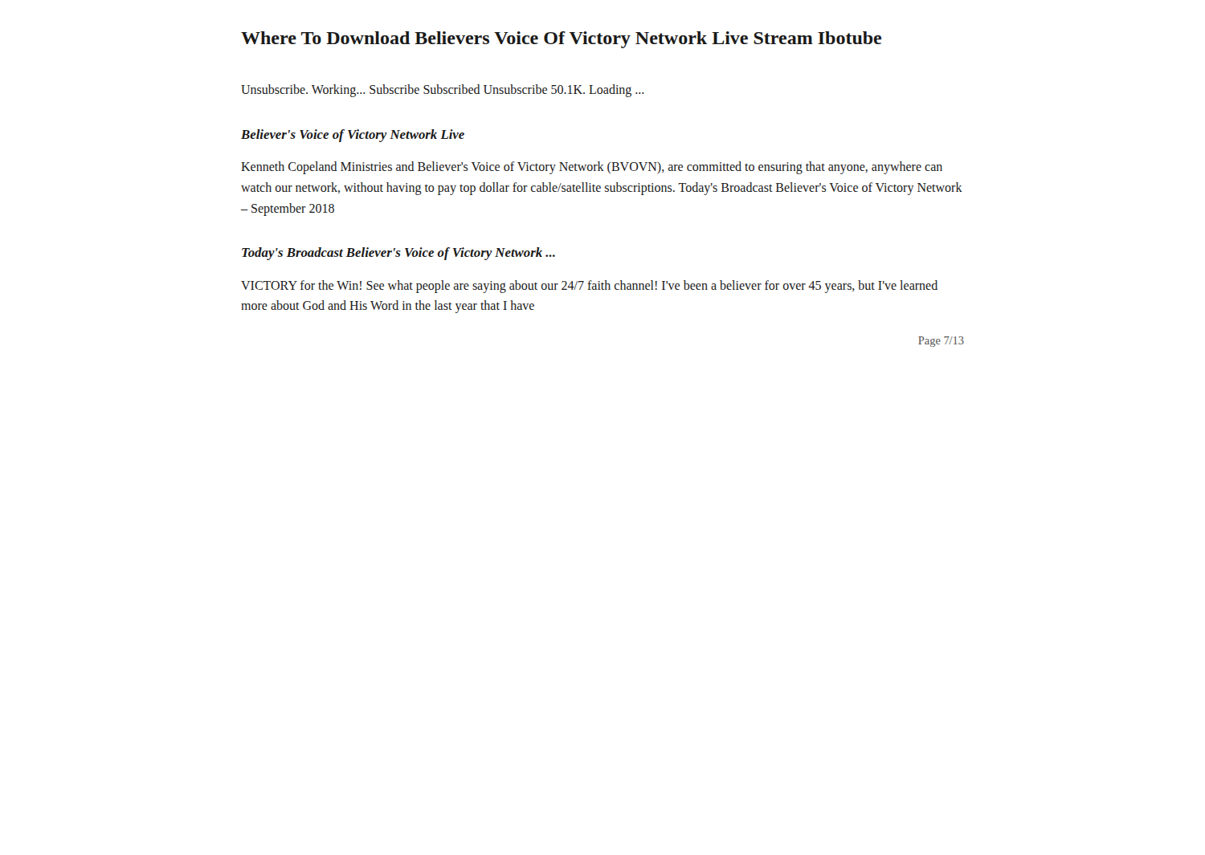Where To Download Believers Voice Of Victory Network Live Stream Ibotube
Unsubscribe. Working... Subscribe Subscribed Unsubscribe 50.1K. Loading ...
Believer's Voice of Victory Network Live
Kenneth Copeland Ministries and Believer's Voice of Victory Network (BVOVN), are committed to ensuring that anyone, anywhere can watch our network, without having to pay top dollar for cable/satellite subscriptions. Today's Broadcast Believer's Voice of Victory Network – September 2018
Today's Broadcast Believer's Voice of Victory Network ...
VICTORY for the Win! See what people are saying about our 24/7 faith channel! I've been a believer for over 45 years, but I've learned more about God and His Word in the last year that I have
Page 7/13